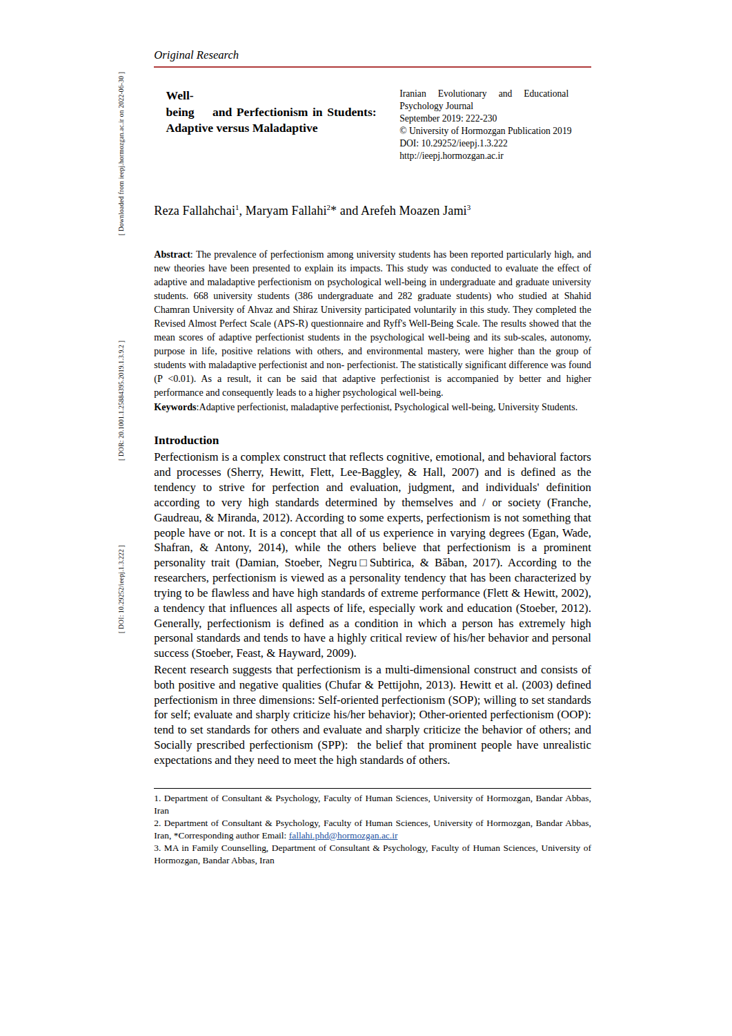[ Downloaded from ieepj.hormozgan.ac.ir on 2022-06-30 ]
[ DOR: 20.1001.1.25884395.2019.1.3.9.2 ]
[ DOI: 10.29252/ieepj.1.3.222 ]
Original Research
Well-being and Perfectionism in Students: Adaptive versus Maladaptive
Iranian Evolutionary and Educational Psychology Journal September 2019: 222-230 © University of Hormozgan Publication 2019 DOI: 10.29252/ieepj.1.3.222 http://ieepj.hormozgan.ac.ir
Reza Fallahchai1, Maryam Fallahi2* and Arefeh Moazen Jami3
Abstract: The prevalence of perfectionism among university students has been reported particularly high, and new theories have been presented to explain its impacts. This study was conducted to evaluate the effect of adaptive and maladaptive perfectionism on psychological well-being in undergraduate and graduate university students. 668 university students (386 undergraduate and 282 graduate students) who studied at Shahid Chamran University of Ahvaz and Shiraz University participated voluntarily in this study. They completed the Revised Almost Perfect Scale (APS-R) questionnaire and Ryff's Well-Being Scale. The results showed that the mean scores of adaptive perfectionist students in the psychological well-being and its sub-scales, autonomy, purpose in life, positive relations with others, and environmental mastery, were higher than the group of students with maladaptive perfectionist and non- perfectionist. The statistically significant difference was found (P <0.01). As a result, it can be said that adaptive perfectionist is accompanied by better and higher performance and consequently leads to a higher psychological well-being.
Keywords:Adaptive perfectionist, maladaptive perfectionist, Psychological well-being, University Students.
Introduction
Perfectionism is a complex construct that reflects cognitive, emotional, and behavioral factors and processes (Sherry, Hewitt, Flett, Lee-Baggley, & Hall, 2007) and is defined as the tendency to strive for perfection and evaluation, judgment, and individuals' definition according to very high standards determined by themselves and / or society (Franche, Gaudreau, & Miranda, 2012). According to some experts, perfectionism is not something that people have or not. It is a concept that all of us experience in varying degrees (Egan, Wade, Shafran, & Antony, 2014), while the others believe that perfectionism is a prominent personality trait (Damian, Stoeber, Negru□Subtirica, & Băban, 2017). According to the researchers, perfectionism is viewed as a personality tendency that has been characterized by trying to be flawless and have high standards of extreme performance (Flett & Hewitt, 2002), a tendency that influences all aspects of life, especially work and education (Stoeber, 2012). Generally, perfectionism is defined as a condition in which a person has extremely high personal standards and tends to have a highly critical review of his/her behavior and personal success (Stoeber, Feast, & Hayward, 2009).
Recent research suggests that perfectionism is a multi-dimensional construct and consists of both positive and negative qualities (Chufar & Pettijohn, 2013). Hewitt et al. (2003) defined perfectionism in three dimensions: Self-oriented perfectionism (SOP); willing to set standards for self; evaluate and sharply criticize his/her behavior); Other-oriented perfectionism (OOP): tend to set standards for others and evaluate and sharply criticize the behavior of others; and Socially prescribed perfectionism (SPP): the belief that prominent people have unrealistic expectations and they need to meet the high standards of others.
1. Department of Consultant & Psychology, Faculty of Human Sciences, University of Hormozgan, Bandar Abbas, Iran
2. Department of Consultant & Psychology, Faculty of Human Sciences, University of Hormozgan, Bandar Abbas, Iran, *Corresponding author Email: fallahi.phd@hormozgan.ac.ir
3. MA in Family Counselling, Department of Consultant & Psychology, Faculty of Human Sciences, University of Hormozgan, Bandar Abbas, Iran